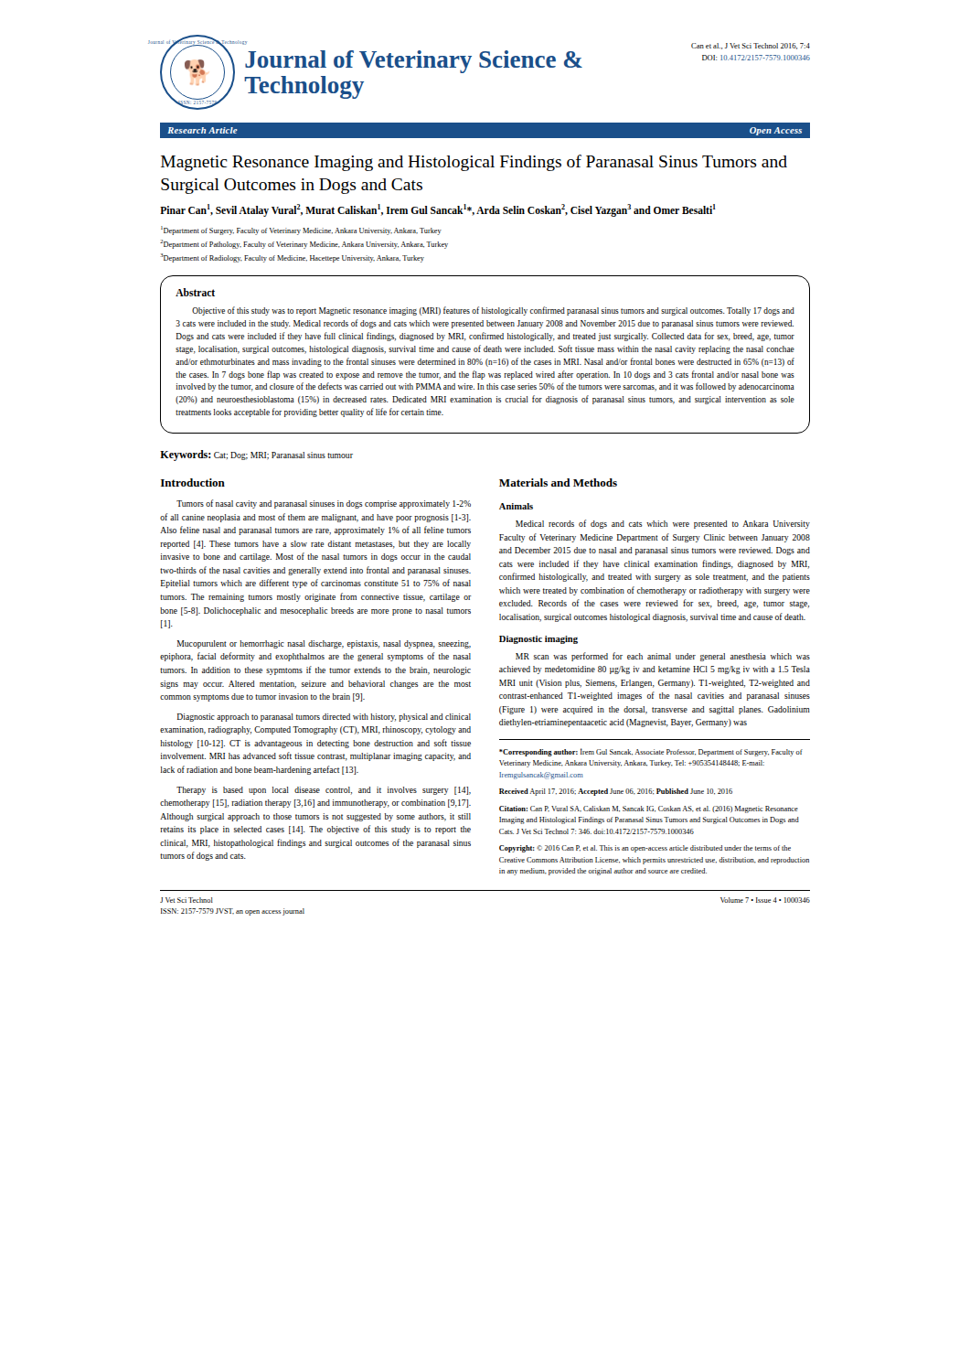Journal of Veterinary Science & Technology
🐕
ISSN: 2157-7579
Journal of Veterinary Science & Technology
Can et al., J Vet Sci Technol 2016, 7:4
DOI: 10.4172/2157-7579.1000346
Research Article Open Access
Magnetic Resonance Imaging and Histological Findings of Paranasal Sinus Tumors and Surgical Outcomes in Dogs and Cats
Pinar Can1, Sevil Atalay Vural2, Murat Caliskan1, Irem Gul Sancak1*, Arda Selin Coskan2, Cisel Yazgan3 and Omer Besalti1
1Department of Surgery, Faculty of Veterinary Medicine, Ankara University, Ankara, Turkey
2Department of Pathology, Faculty of Veterinary Medicine, Ankara University, Ankara, Turkey
3Department of Radiology, Faculty of Medicine, Hacettepe University, Ankara, Turkey
Abstract
Objective of this study was to report Magnetic resonance imaging (MRI) features of histologically confirmed paranasal sinus tumors and surgical outcomes. Totally 17 dogs and 3 cats were included in the study. Medical records of dogs and cats which were presented between January 2008 and November 2015 due to paranasal sinus tumors were reviewed. Dogs and cats were included if they have full clinical findings, diagnosed by MRI, confirmed histologically, and treated just surgically. Collected data for sex, breed, age, tumor stage, localisation, surgical outcomes, histological diagnosis, survival time and cause of death were included. Soft tissue mass within the nasal cavity replacing the nasal conchae and/or ethmoturbinates and mass invading to the frontal sinuses were determined in 80% (n=16) of the cases in MRI. Nasal and/or frontal bones were destructed in 65% (n=13) of the cases. In 7 dogs bone flap was created to expose and remove the tumor, and the flap was replaced wired after operation. In 10 dogs and 3 cats frontal and/or nasal bone was involved by the tumor, and closure of the defects was carried out with PMMA and wire. In this case series 50% of the tumors were sarcomas, and it was followed by adenocarcinoma (20%) and neuroesthesioblastoma (15%) in decreased rates. Dedicated MRI examination is crucial for diagnosis of paranasal sinus tumors, and surgical intervention as sole treatments looks acceptable for providing better quality of life for certain time.
Keywords: Cat; Dog; MRI; Paranasal sinus tumour
Introduction
Tumors of nasal cavity and paranasal sinuses in dogs comprise approximately 1-2% of all canine neoplasia and most of them are malignant, and have poor prognosis [1-3]. Also feline nasal and paranasal tumors are rare, approximately 1% of all feline tumors reported [4]. These tumors have a slow rate distant metastases, but they are locally invasive to bone and cartilage. Most of the nasal tumors in dogs occur in the caudal two-thirds of the nasal cavities and generally extend into frontal and paranasal sinuses. Epitelial tumors which are different type of carcinomas constitute 51 to 75% of nasal tumors. The remaining tumors mostly originate from connective tissue, cartilage or bone [5-8]. Dolichocephalic and mesocephalic breeds are more prone to nasal tumors [1].
Mucopurulent or hemorrhagic nasal discharge, epistaxis, nasal dyspnea, sneezing, epiphora, facial deformity and exophthalmos are the general symptoms of the nasal tumors. In addition to these sypmtoms if the tumor extends to the brain, neurologic signs may occur. Altered mentation, seizure and behavioral changes are the most common symptoms due to tumor invasion to the brain [9].
Diagnostic approach to paranasal tumors directed with history, physical and clinical examination, radiography, Computed Tomography (CT), MRI, rhinoscopy, cytology and histology [10-12]. CT is advantageous in detecting bone destruction and soft tissue involvement. MRI has advanced soft tissue contrast, multiplanar imaging capacity, and lack of radiation and bone beam-hardening artefact [13].
Therapy is based upon local disease control, and it involves surgery [14], chemotherapy [15], radiation therapy [3,16] and immunotherapy, or combination [9,17]. Although surgical approach to those tumors is not suggested by some authors, it still retains its place in selected cases [14]. The objective of this study is to report the clinical, MRI, histopathological findings and surgical outcomes of the paranasal sinus tumors of dogs and cats.
Materials and Methods
Animals
Medical records of dogs and cats which were presented to Ankara University Faculty of Veterinary Medicine Department of Surgery Clinic between January 2008 and December 2015 due to nasal and paranasal sinus tumors were reviewed. Dogs and cats were included if they have clinical examination findings, diagnosed by MRI, confirmed histologically, and treated with surgery as sole treatment, and the patients which were treated by combination of chemotherapy or radiotherapy with surgery were excluded. Records of the cases were reviewed for sex, breed, age, tumor stage, localisation, surgical outcomes histological diagnosis, survival time and cause of death.
Diagnostic imaging
MR scan was performed for each animal under general anesthesia which was achieved by medetomidine 80 µg/kg iv and ketamine HCl 5 mg/kg iv with a 1.5 Tesla MRI unit (Vision plus, Siemens, Erlangen, Germany). T1-weighted, T2-weighted and contrast-enhanced T1-weighted images of the nasal cavities and paranasal sinuses (Figure 1) were acquired in the dorsal, transverse and sagittal planes. Gadolinium diethylen-etriaminepentaacetic acid (Magnevist, Bayer, Germany) was
*Corresponding author: İrem Gul Sancak, Associate Professor, Department of Surgery, Faculty of Veterinary Medicine, Ankara University, Ankara, Turkey, Tel: +905354148448; E-mail: Iremgulsancak@gmail.com
Received April 17, 2016; Accepted June 06, 2016; Published June 10, 2016
Citation: Can P, Vural SA, Caliskan M, Sancak IG, Coskan AS, et al. (2016) Magnetic Resonance Imaging and Histological Findings of Paranasal Sinus Tumors and Surgical Outcomes in Dogs and Cats. J Vet Sci Technol 7: 346. doi:10.4172/2157-7579.1000346
Copyright: © 2016 Can P, et al. This is an open-access article distributed under the terms of the Creative Commons Attribution License, which permits unrestricted use, distribution, and reproduction in any medium, provided the original author and source are credited.
J Vet Sci Technol
ISSN: 2157-7579 JVST, an open access journal
Volume 7 • Issue 4 • 1000346